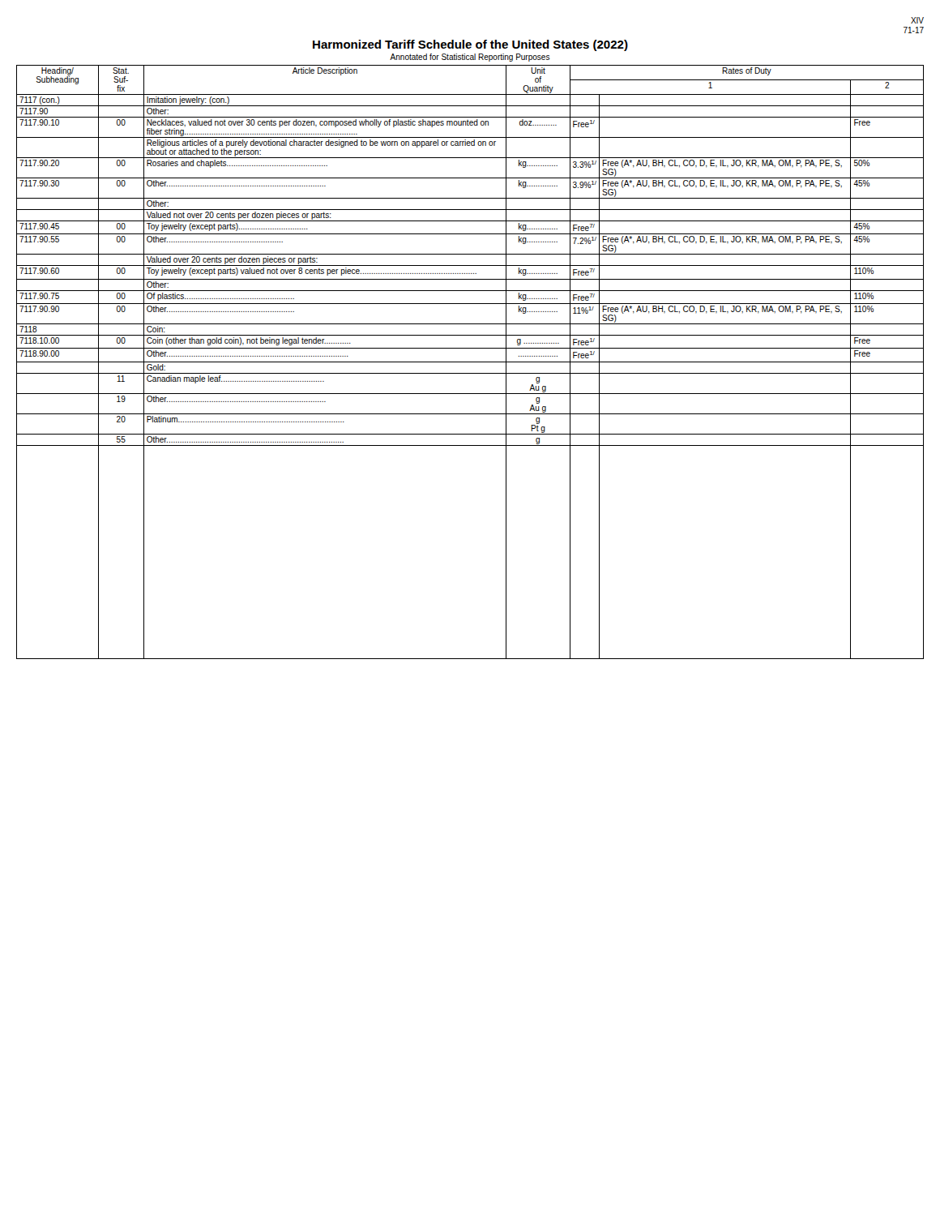XIV
71-17
Harmonized Tariff Schedule of the United States (2022)
Annotated for Statistical Reporting Purposes
| Heading/ Subheading | Stat. Suf- fix | Article Description | Unit of Quantity | Rates of Duty |
| --- | --- | --- | --- | --- |
| 1 | 2 |
| 7117 (con.) | | Imitation jewelry: (con.) | | | | |
| 7117.90 | | Other: | | | | |
| 7117.90.10 | 00 | Necklaces, valued not over 30 cents per dozen, composed wholly of plastic shapes mounted on fiber string............................................................................. | doz........... | Free 1/ | | Free |
| | | Religious articles of a purely devotional character designed to be worn on apparel or carried on or about or attached to the person: | | | | |
| 7117.90.20 | 00 | Rosaries and chaplets............................................. | kg.............. | 3.3% 1/ | Free (A*, AU, BH, CL, CO, D, E, IL, JO, KR, MA, OM, P, PA, PE, S, SG) | 50% |
| 7117.90.30 | 00 | Other....................................................................... | kg.............. | 3.9% 1/ | Free (A*, AU, BH, CL, CO, D, E, IL, JO, KR, MA, OM, P, PA, PE, S, SG) | 45% |
| | | Other: | | | | |
| | | Valued not over 20 cents per dozen pieces or parts: | | | | |
| 7117.90.45 | 00 | Toy jewelry (except parts)............................... | kg.............. | Free 7/ | | 45% |
| 7117.90.55 | 00 | Other.................................................... | kg.............. | 7.2% 1/ | Free (A*, AU, BH, CL, CO, D, E, IL, JO, KR, MA, OM, P, PA, PE, S, SG) | 45% |
| | | Valued over 20 cents per dozen pieces or parts: | | | | |
| 7117.90.60 | 00 | Toy jewelry (except parts) valued not over 8 cents per piece.................................................... | kg.............. | Free 7/ | | 110% |
| | | Other: | | | | |
| 7117.90.75 | 00 | Of plastics................................................. | kg.............. | Free 7/ | | 110% |
| 7117.90.90 | 00 | Other......................................................... | kg.............. | 11% 1/ | Free (A*, AU, BH, CL, CO, D, E, IL, JO, KR, MA, OM, P, PA, PE, S, SG) | 110% |
| 7118 | | Coin: | | | | |
| 7118.10.00 | 00 | Coin (other than gold coin), not being legal tender............ | g ................ | Free 1/ | | Free |
| 7118.90.00 | | Other................................................................................. | .................. | Free 1/ | | Free |
| | | Gold: | | | | |
| | 11 | Canadian maple leaf.............................................. | g Au g | | | |
| | 19 | Other....................................................................... | g Au g | | | |
| | 20 | Platinum.......................................................................... | g Pt g | | | |
| | 55 | Other............................................................................... | g | | | |